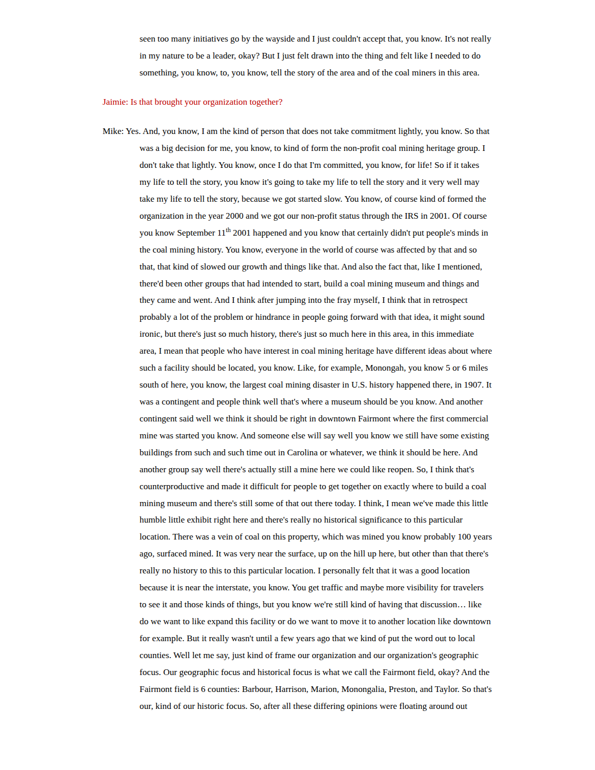seen too many initiatives go by the wayside and I just couldn't accept that, you know. It's not really in my nature to be a leader, okay? But I just felt drawn into the thing and felt like I needed to do something, you know, to, you know, tell the story of the area and of the coal miners in this area.
Jaimie: Is that brought your organization together?
Mike: Yes. And, you know, I am the kind of person that does not take commitment lightly, you know. So that was a big decision for me, you know, to kind of form the non-profit coal mining heritage group. I don't take that lightly. You know, once I do that I'm committed, you know, for life! So if it takes my life to tell the story, you know it's going to take my life to tell the story and it very well may take my life to tell the story, because we got started slow. You know, of course kind of formed the organization in the year 2000 and we got our non-profit status through the IRS in 2001. Of course you know September 11th 2001 happened and you know that certainly didn't put people's minds in the coal mining history. You know, everyone in the world of course was affected by that and so that, that kind of slowed our growth and things like that. And also the fact that, like I mentioned, there'd been other groups that had intended to start, build a coal mining museum and things and they came and went. And I think after jumping into the fray myself, I think that in retrospect probably a lot of the problem or hindrance in people going forward with that idea, it might sound ironic, but there's just so much history, there's just so much here in this area, in this immediate area, I mean that people who have interest in coal mining heritage have different ideas about where such a facility should be located, you know. Like, for example, Monongah, you know 5 or 6 miles south of here, you know, the largest coal mining disaster in U.S. history happened there, in 1907. It was a contingent and people think well that's where a museum should be you know. And another contingent said well we think it should be right in downtown Fairmont where the first commercial mine was started you know. And someone else will say well you know we still have some existing buildings from such and such time out in Carolina or whatever, we think it should be here. And another group say well there's actually still a mine here we could like reopen. So, I think that's counterproductive and made it difficult for people to get together on exactly where to build a coal mining museum and there's still some of that out there today. I think, I mean we've made this little humble little exhibit right here and there's really no historical significance to this particular location. There was a vein of coal on this property, which was mined you know probably 100 years ago, surfaced mined. It was very near the surface, up on the hill up here, but other than that there's really no history to this to this particular location. I personally felt that it was a good location because it is near the interstate, you know. You get traffic and maybe more visibility for travelers to see it and those kinds of things, but you know we're still kind of having that discussion… like do we want to like expand this facility or do we want to move it to another location like downtown for example. But it really wasn't until a few years ago that we kind of put the word out to local counties. Well let me say, just kind of frame our organization and our organization's geographic focus. Our geographic focus and historical focus is what we call the Fairmont field, okay? And the Fairmont field is 6 counties: Barbour, Harrison, Marion, Monongalia, Preston, and Taylor. So that's our, kind of our historic focus. So, after all these differing opinions were floating around out